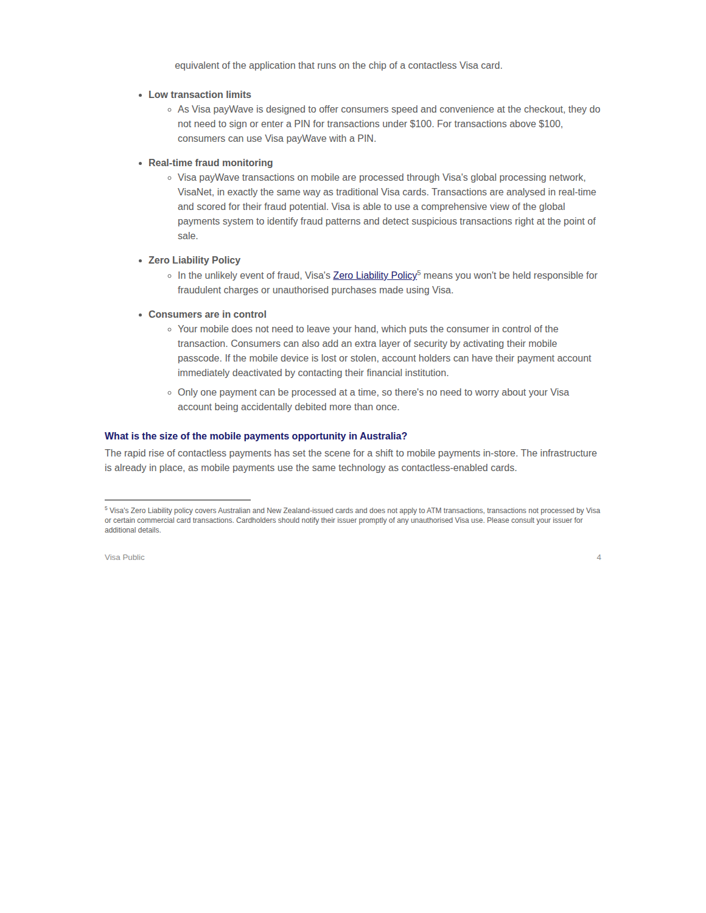equivalent of the application that runs on the chip of a contactless Visa card.
Low transaction limits
As Visa payWave is designed to offer consumers speed and convenience at the checkout, they do not need to sign or enter a PIN for transactions under $100. For transactions above $100, consumers can use Visa payWave with a PIN.
Real-time fraud monitoring
Visa payWave transactions on mobile are processed through Visa's global processing network, VisaNet, in exactly the same way as traditional Visa cards. Transactions are analysed in real-time and scored for their fraud potential. Visa is able to use a comprehensive view of the global payments system to identify fraud patterns and detect suspicious transactions right at the point of sale.
Zero Liability Policy
In the unlikely event of fraud, Visa's Zero Liability Policy5 means you won't be held responsible for fraudulent charges or unauthorised purchases made using Visa.
Consumers are in control
Your mobile does not need to leave your hand, which puts the consumer in control of the transaction. Consumers can also add an extra layer of security by activating their mobile passcode. If the mobile device is lost or stolen, account holders can have their payment account immediately deactivated by contacting their financial institution.
Only one payment can be processed at a time, so there's no need to worry about your Visa account being accidentally debited more than once.
What is the size of the mobile payments opportunity in Australia?
The rapid rise of contactless payments has set the scene for a shift to mobile payments in-store. The infrastructure is already in place, as mobile payments use the same technology as contactless-enabled cards.
5 Visa's Zero Liability policy covers Australian and New Zealand-issued cards and does not apply to ATM transactions, transactions not processed by Visa or certain commercial card transactions. Cardholders should notify their issuer promptly of any unauthorised Visa use. Please consult your issuer for additional details.
Visa Public 4